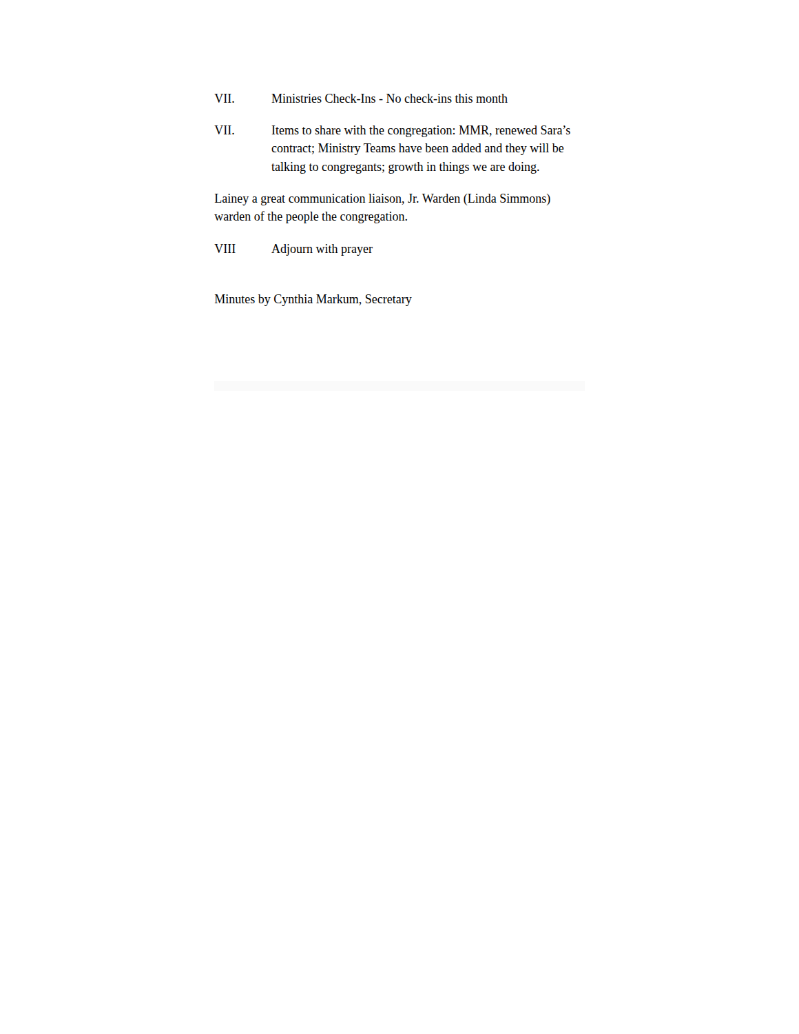VII. Ministries Check-Ins - No check-ins this month
VII. Items to share with the congregation: MMR, renewed Sara’s contract; Ministry Teams have been added and they will be talking to congregants; growth in things we are doing.
Lainey a great communication liaison, Jr. Warden (Linda Simmons) warden of the people the congregation.
VIII Adjourn with prayer
Minutes by Cynthia Markum, Secretary